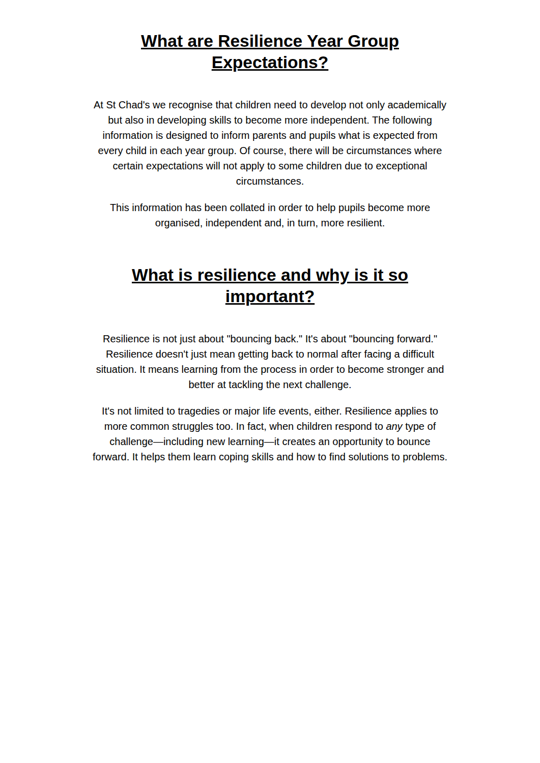What are Resilience Year Group Expectations?
At St Chad's we recognise that children need to develop not only academically but also in developing skills to become more independent. The following information is designed to inform parents and pupils what is expected from every child in each year group. Of course, there will be circumstances where certain expectations will not apply to some children due to exceptional circumstances.
This information has been collated in order to help pupils become more organised, independent and, in turn, more resilient.
What is resilience and why is it so important?
Resilience is not just about "bouncing back." It's about "bouncing forward." Resilience doesn't just mean getting back to normal after facing a difficult situation. It means learning from the process in order to become stronger and better at tackling the next challenge.
It's not limited to tragedies or major life events, either. Resilience applies to more common struggles too. In fact, when children respond to any type of challenge—including new learning—it creates an opportunity to bounce forward. It helps them learn coping skills and how to find solutions to problems.